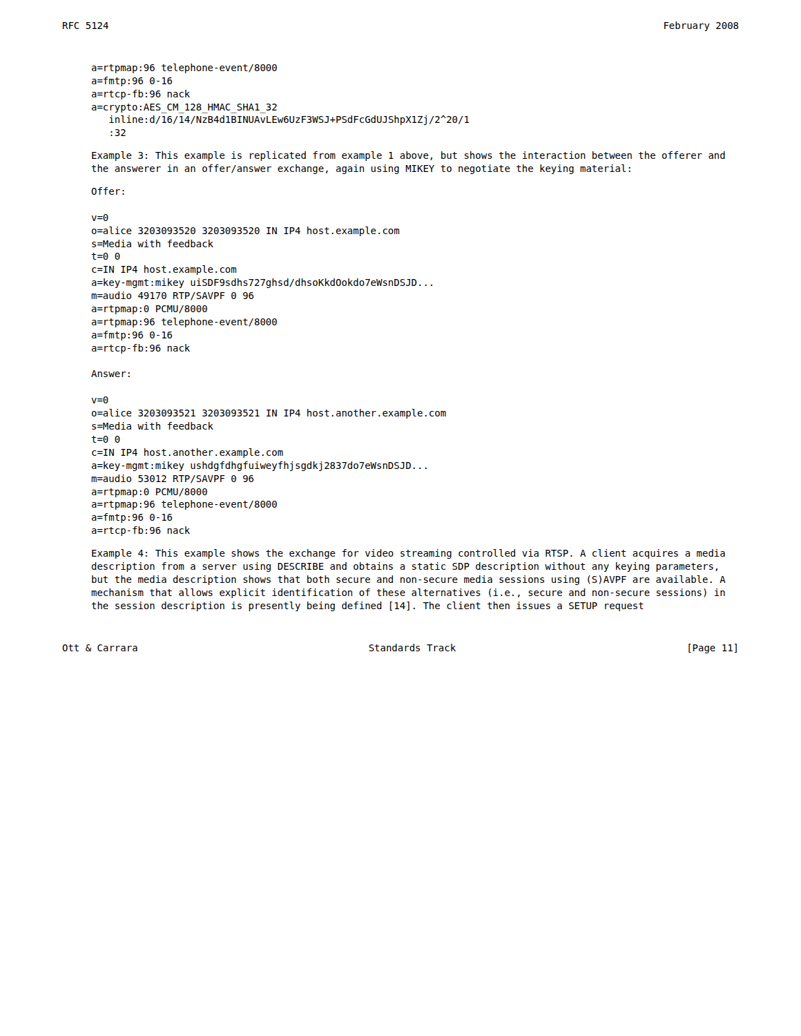RFC 5124 February 2008
a=rtpmap:96 telephone-event/8000
a=fmtp:96 0-16
a=rtcp-fb:96 nack
a=crypto:AES_CM_128_HMAC_SHA1_32
   inline:d/16/14/NzB4d1BINUAvLEw6UzF3WSJ+PSdFcGdUJShpX1Zj/2^20/1
   :32
Example 3: This example is replicated from example 1 above, but shows the interaction between the offerer and the answerer in an offer/answer exchange, again using MIKEY to negotiate the keying material:
Offer:

v=0
o=alice 3203093520 3203093520 IN IP4 host.example.com
s=Media with feedback
t=0 0
c=IN IP4 host.example.com
a=key-mgmt:mikey uiSDF9sdhs727ghsd/dhsoKkdOokdo7eWsnDSJD...
m=audio 49170 RTP/SAVPF 0 96
a=rtpmap:0 PCMU/8000
a=rtpmap:96 telephone-event/8000
a=fmtp:96 0-16
a=rtcp-fb:96 nack

Answer:

v=0
o=alice 3203093521 3203093521 IN IP4 host.another.example.com
s=Media with feedback
t=0 0
c=IN IP4 host.another.example.com
a=key-mgmt:mikey ushdgfdhgfuiweyfhjsgdkj2837do7eWsnDSJD...
m=audio 53012 RTP/SAVPF 0 96
a=rtpmap:0 PCMU/8000
a=rtpmap:96 telephone-event/8000
a=fmtp:96 0-16
a=rtcp-fb:96 nack
Example 4: This example shows the exchange for video streaming controlled via RTSP. A client acquires a media description from a server using DESCRIBE and obtains a static SDP description without any keying parameters, but the media description shows that both secure and non-secure media sessions using (S)AVPF are available. A mechanism that allows explicit identification of these alternatives (i.e., secure and non-secure sessions) in the session description is presently being defined [14]. The client then issues a SETUP request
Ott & Carrara Standards Track [Page 11]